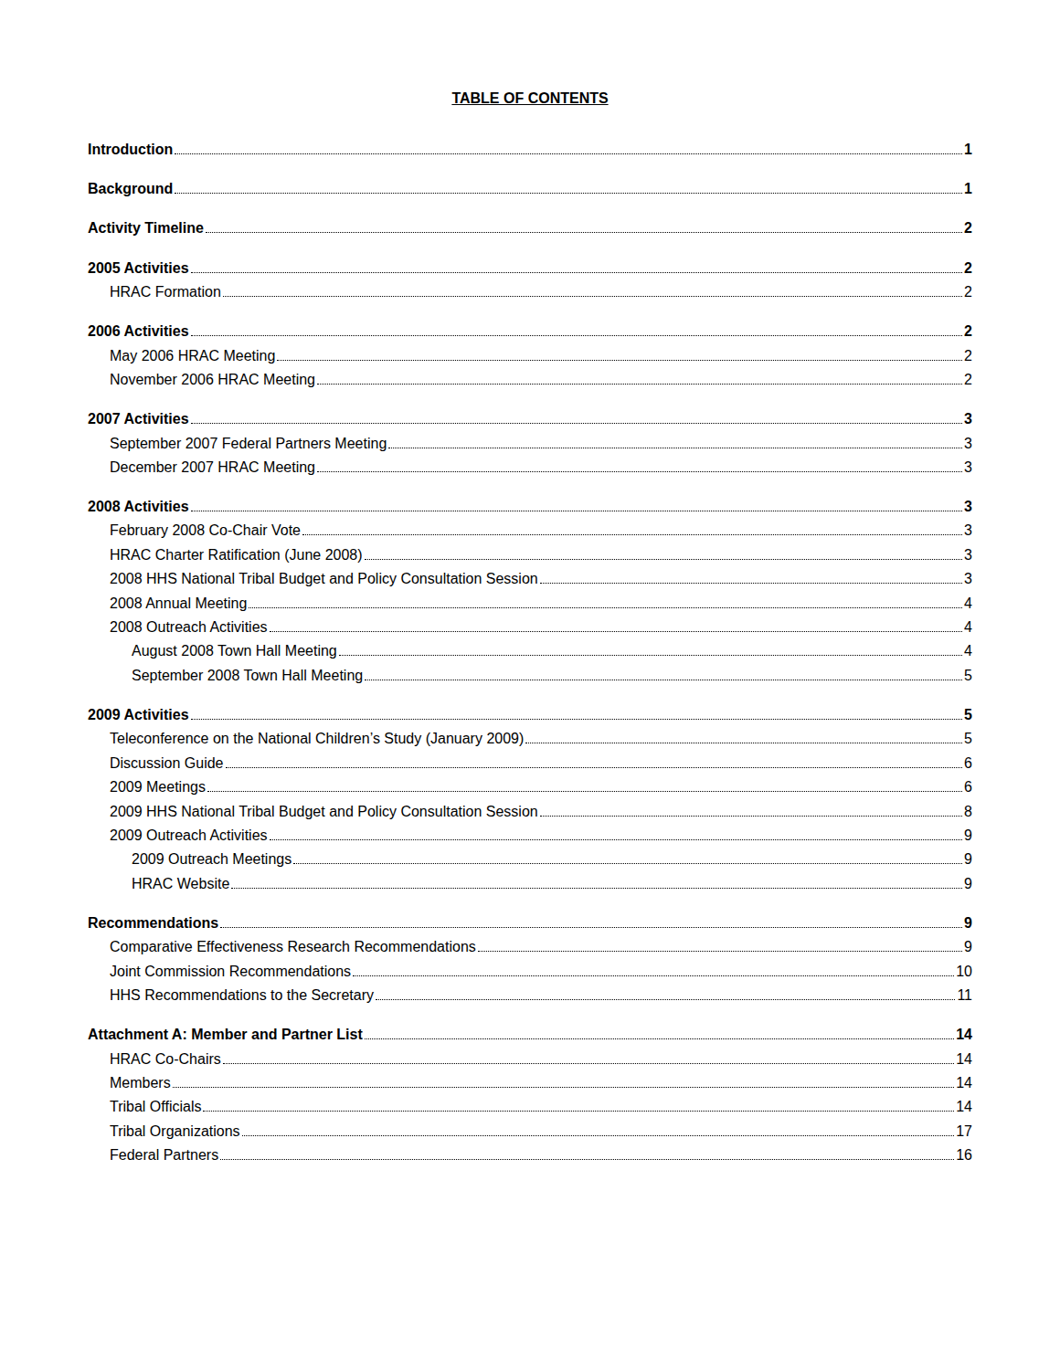TABLE OF CONTENTS
Introduction 1
Background 1
Activity Timeline 2
2005 Activities 2
HRAC Formation 2
2006 Activities 2
May 2006 HRAC Meeting 2
November 2006 HRAC Meeting 2
2007 Activities 3
September 2007 Federal Partners Meeting 3
December 2007 HRAC Meeting 3
2008 Activities 3
February 2008 Co-Chair Vote 3
HRAC Charter Ratification (June 2008) 3
2008 HHS National Tribal Budget and Policy Consultation Session 3
2008 Annual Meeting 4
2008 Outreach Activities 4
August 2008 Town Hall Meeting 4
September 2008 Town Hall Meeting 5
2009 Activities 5
Teleconference on the National Children’s Study (January 2009) 5
Discussion Guide 6
2009 Meetings 6
2009 HHS National Tribal Budget and Policy Consultation Session 8
2009 Outreach Activities 9
2009 Outreach Meetings 9
HRAC Website 9
Recommendations 9
Comparative Effectiveness Research Recommendations 9
Joint Commission Recommendations 10
HHS Recommendations to the Secretary 11
Attachment A: Member and Partner List 14
HRAC Co-Chairs 14
Members 14
Tribal Officials 14
Tribal Organizations 17
Federal Partners 16